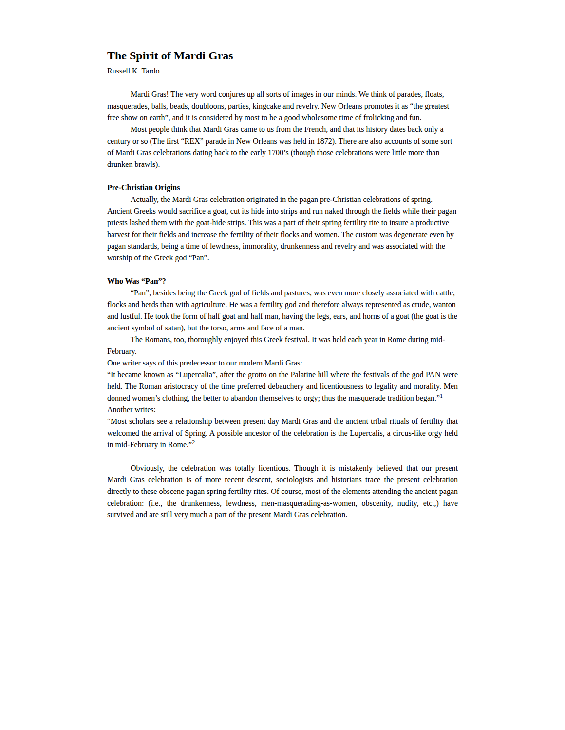The Spirit of Mardi Gras
Russell K. Tardo
Mardi Gras! The very word conjures up all sorts of images in our minds. We think of parades, floats, masquerades, balls, beads, doubloons, parties, kingcake and revelry. New Orleans promotes it as “the greatest free show on earth”, and it is considered by most to be a good wholesome time of frolicking and fun.
Most people think that Mardi Gras came to us from the French, and that its history dates back only a century or so (The first “REX” parade in New Orleans was held in 1872). There are also accounts of some sort of Mardi Gras celebrations dating back to the early 1700’s (though those celebrations were little more than drunken brawls).
Pre-Christian Origins
Actually, the Mardi Gras celebration originated in the pagan pre-Christian celebrations of spring. Ancient Greeks would sacrifice a goat, cut its hide into strips and run naked through the fields while their pagan priests lashed them with the goat-hide strips. This was a part of their spring fertility rite to insure a productive harvest for their fields and increase the fertility of their flocks and women. The custom was degenerate even by pagan standards, being a time of lewdness, immorality, drunkenness and revelry and was associated with the worship of the Greek god “Pan”.
Who Was “Pan”?
“Pan”, besides being the Greek god of fields and pastures, was even more closely associated with cattle, flocks and herds than with agriculture. He was a fertility god and therefore always represented as crude, wanton and lustful. He took the form of half goat and half man, having the legs, ears, and horns of a goat (the goat is the ancient symbol of satan), but the torso, arms and face of a man.
The Romans, too, thoroughly enjoyed this Greek festival. It was held each year in Rome during mid-February.
One writer says of this predecessor to our modern Mardi Gras:
“It became known as “Lupercalia”, after the grotto on the Palatine hill where the festivals of the god PAN were held. The Roman aristocracy of the time preferred debauchery and licentiousness to legality and morality. Men donned women’s clothing, the better to abandon themselves to orgy; thus the masquerade tradition began.”1
Another writes:
“Most scholars see a relationship between present day Mardi Gras and the ancient tribal rituals of fertility that welcomed the arrival of Spring. A possible ancestor of the celebration is the Lupercalis, a circus-like orgy held in mid-February in Rome.”2
Obviously, the celebration was totally licentious. Though it is mistakenly believed that our present Mardi Gras celebration is of more recent descent, sociologists and historians trace the present celebration directly to these obscene pagan spring fertility rites. Of course, most of the elements attending the ancient pagan celebration: (i.e., the drunkenness, lewdness, men-masquerading-as-women, obscenity, nudity, etc.,) have survived and are still very much a part of the present Mardi Gras celebration.